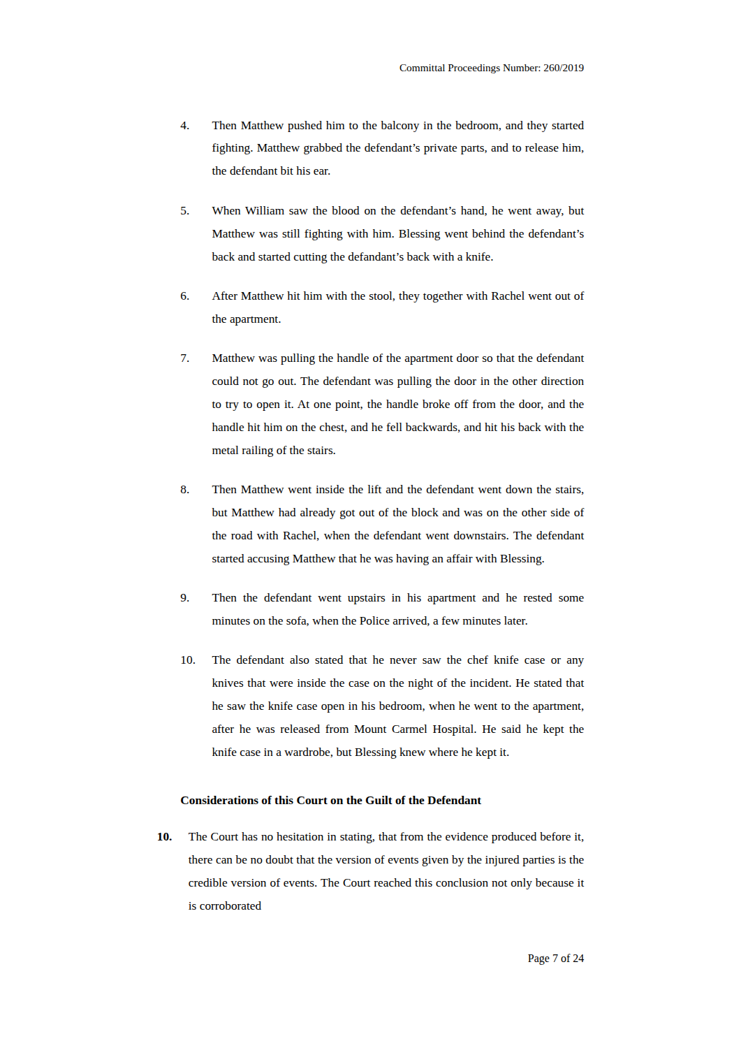Committal Proceedings Number: 260/2019
4. Then Matthew pushed him to the balcony in the bedroom, and they started fighting. Matthew grabbed the defendant’s private parts, and to release him, the defendant bit his ear.
5. When William saw the blood on the defendant’s hand, he went away, but Matthew was still fighting with him. Blessing went behind the defendant’s back and started cutting the defandant’s back with a knife.
6. After Matthew hit him with the stool, they together with Rachel went out of the apartment.
7. Matthew was pulling the handle of the apartment door so that the defendant could not go out. The defendant was pulling the door in the other direction to try to open it. At one point, the handle broke off from the door, and the handle hit him on the chest, and he fell backwards, and hit his back with the metal railing of the stairs.
8. Then Matthew went inside the lift and the defendant went down the stairs, but Matthew had already got out of the block and was on the other side of the road with Rachel, when the defendant went downstairs. The defendant started accusing Matthew that he was having an affair with Blessing.
9. Then the defendant went upstairs in his apartment and he rested some minutes on the sofa, when the Police arrived, a few minutes later.
10. The defendant also stated that he never saw the chef knife case or any knives that were inside the case on the night of the incident. He stated that he saw the knife case open in his bedroom, when he went to the apartment, after he was released from Mount Carmel Hospital. He said he kept the knife case in a wardrobe, but Blessing knew where he kept it.
Considerations of this Court on the Guilt of the Defendant
10. The Court has no hesitation in stating, that from the evidence produced before it, there can be no doubt that the version of events given by the injured parties is the credible version of events. The Court reached this conclusion not only because it is corroborated
Page 7 of 24